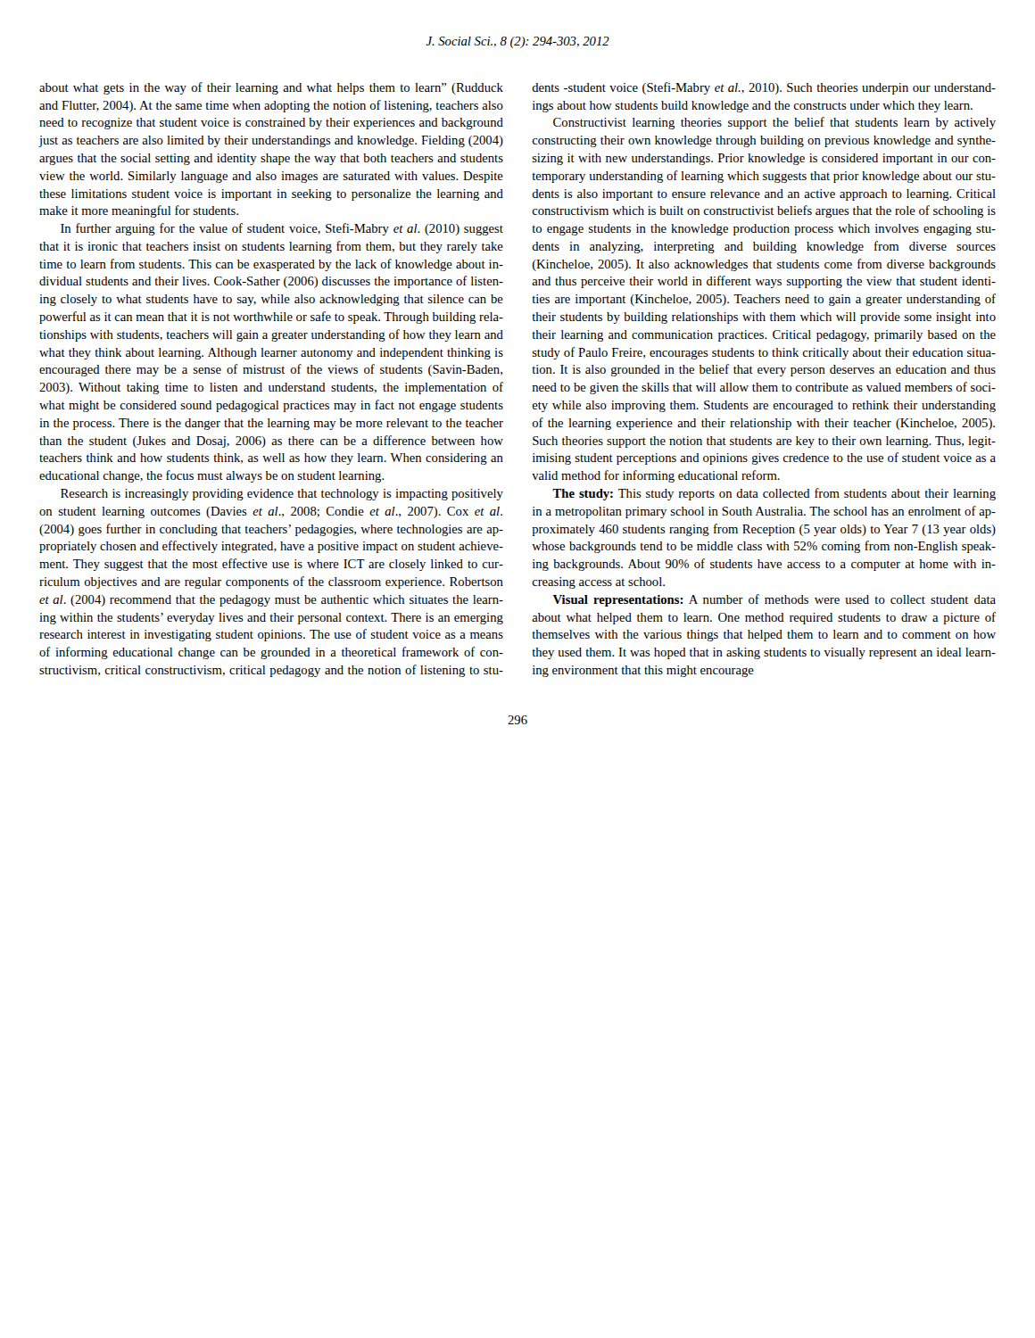J. Social Sci., 8 (2): 294-303, 2012
about what gets in the way of their learning and what helps them to learn” (Rudduck and Flutter, 2004). At the same time when adopting the notion of listening, teachers also need to recognize that student voice is constrained by their experiences and background just as teachers are also limited by their understandings and knowledge. Fielding (2004) argues that the social setting and identity shape the way that both teachers and students view the world. Similarly language and also images are saturated with values. Despite these limitations student voice is important in seeking to personalize the learning and make it more meaningful for students.
In further arguing for the value of student voice, Stefi-Mabry et al. (2010) suggest that it is ironic that teachers insist on students learning from them, but they rarely take time to learn from students. This can be exasperated by the lack of knowledge about individual students and their lives. Cook-Sather (2006) discusses the importance of listening closely to what students have to say, while also acknowledging that silence can be powerful as it can mean that it is not worthwhile or safe to speak. Through building relationships with students, teachers will gain a greater understanding of how they learn and what they think about learning. Although learner autonomy and independent thinking is encouraged there may be a sense of mistrust of the views of students (Savin-Baden, 2003). Without taking time to listen and understand students, the implementation of what might be considered sound pedagogical practices may in fact not engage students in the process. There is the danger that the learning may be more relevant to the teacher than the student (Jukes and Dosaj, 2006) as there can be a difference between how teachers think and how students think, as well as how they learn. When considering an educational change, the focus must always be on student learning.
Research is increasingly providing evidence that technology is impacting positively on student learning outcomes (Davies et al., 2008; Condie et al., 2007). Cox et al. (2004) goes further in concluding that teachers’ pedagogies, where technologies are appropriately chosen and effectively integrated, have a positive impact on student achievement. They suggest that the most effective use is where ICT are closely linked to curriculum objectives and are regular components of the classroom experience. Robertson et al. (2004) recommend that the pedagogy must be authentic which situates the learning within the students’ everyday lives and their personal context. There is an emerging research interest in investigating student opinions. The use of student voice as a means of informing educational change can be grounded in a theoretical framework of constructivism, critical constructivism, critical pedagogy and the notion of listening to students -student voice (Stefi-Mabry et al., 2010). Such theories underpin our understandings about how students build knowledge and the constructs under which they learn.
Constructivist learning theories support the belief that students learn by actively constructing their own knowledge through building on previous knowledge and synthesizing it with new understandings. Prior knowledge is considered important in our contemporary understanding of learning which suggests that prior knowledge about our students is also important to ensure relevance and an active approach to learning. Critical constructivism which is built on constructivist beliefs argues that the role of schooling is to engage students in the knowledge production process which involves engaging students in analyzing, interpreting and building knowledge from diverse sources (Kincheloe, 2005). It also acknowledges that students come from diverse backgrounds and thus perceive their world in different ways supporting the view that student identities are important (Kincheloe, 2005). Teachers need to gain a greater understanding of their students by building relationships with them which will provide some insight into their learning and communication practices. Critical pedagogy, primarily based on the study of Paulo Freire, encourages students to think critically about their education situation. It is also grounded in the belief that every person deserves an education and thus need to be given the skills that will allow them to contribute as valued members of society while also improving them. Students are encouraged to rethink their understanding of the learning experience and their relationship with their teacher (Kincheloe, 2005). Such theories support the notion that students are key to their own learning. Thus, legitimising student perceptions and opinions gives credence to the use of student voice as a valid method for informing educational reform.
The study: This study reports on data collected from students about their learning in a metropolitan primary school in South Australia. The school has an enrolment of approximately 460 students ranging from Reception (5 year olds) to Year 7 (13 year olds) whose backgrounds tend to be middle class with 52% coming from non-English speaking backgrounds. About 90% of students have access to a computer at home with increasing access at school.
Visual representations: A number of methods were used to collect student data about what helped them to learn. One method required students to draw a picture of themselves with the various things that helped them to learn and to comment on how they used them. It was hoped that in asking students to visually represent an ideal learning environment that this might encourage
296